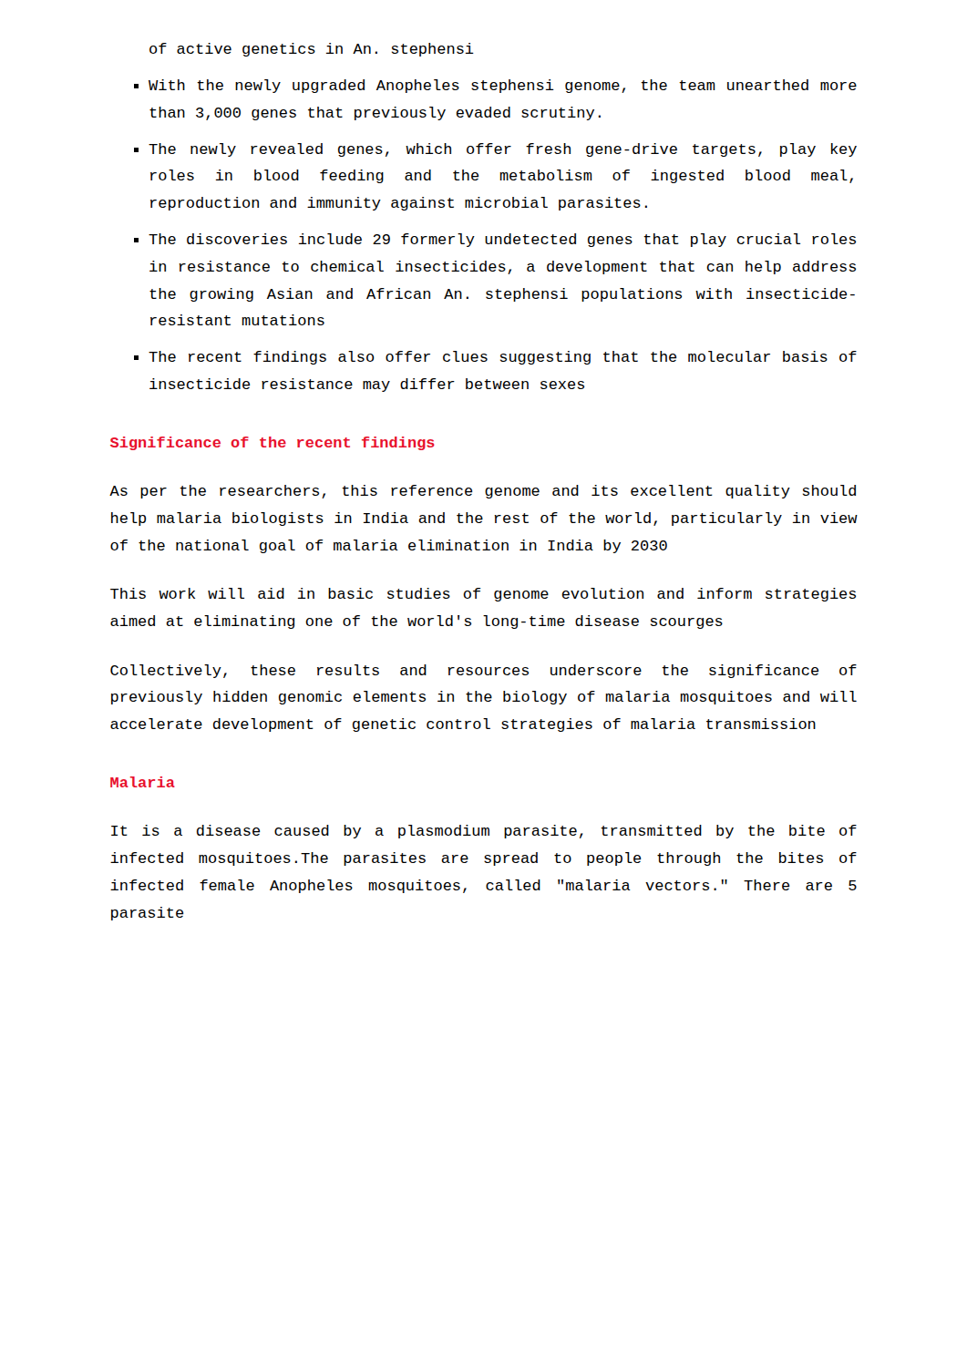of active genetics in An. stephensi
With the newly upgraded Anopheles stephensi genome, the team unearthed more than 3,000 genes that previously evaded scrutiny.
The newly revealed genes, which offer fresh gene-drive targets, play key roles in blood feeding and the metabolism of ingested blood meal, reproduction and immunity against microbial parasites.
The discoveries include 29 formerly undetected genes that play crucial roles in resistance to chemical insecticides, a development that can help address the growing Asian and African An. stephensi populations with insecticide-resistant mutations
The recent findings also offer clues suggesting that the molecular basis of insecticide resistance may differ between sexes
Significance of the recent findings
As per the researchers, this reference genome and its excellent quality should help malaria biologists in India and the rest of the world, particularly in view of the national goal of malaria elimination in India by 2030
This work will aid in basic studies of genome evolution and inform strategies aimed at eliminating one of the world's long-time disease scourges
Collectively, these results and resources underscore the significance of previously hidden genomic elements in the biology of malaria mosquitoes and will accelerate development of genetic control strategies of malaria transmission
Malaria
It is a disease caused by a plasmodium parasite, transmitted by the bite of infected mosquitoes.The parasites are spread to people through the bites of infected female Anopheles mosquitoes, called "malaria vectors." There are 5 parasite